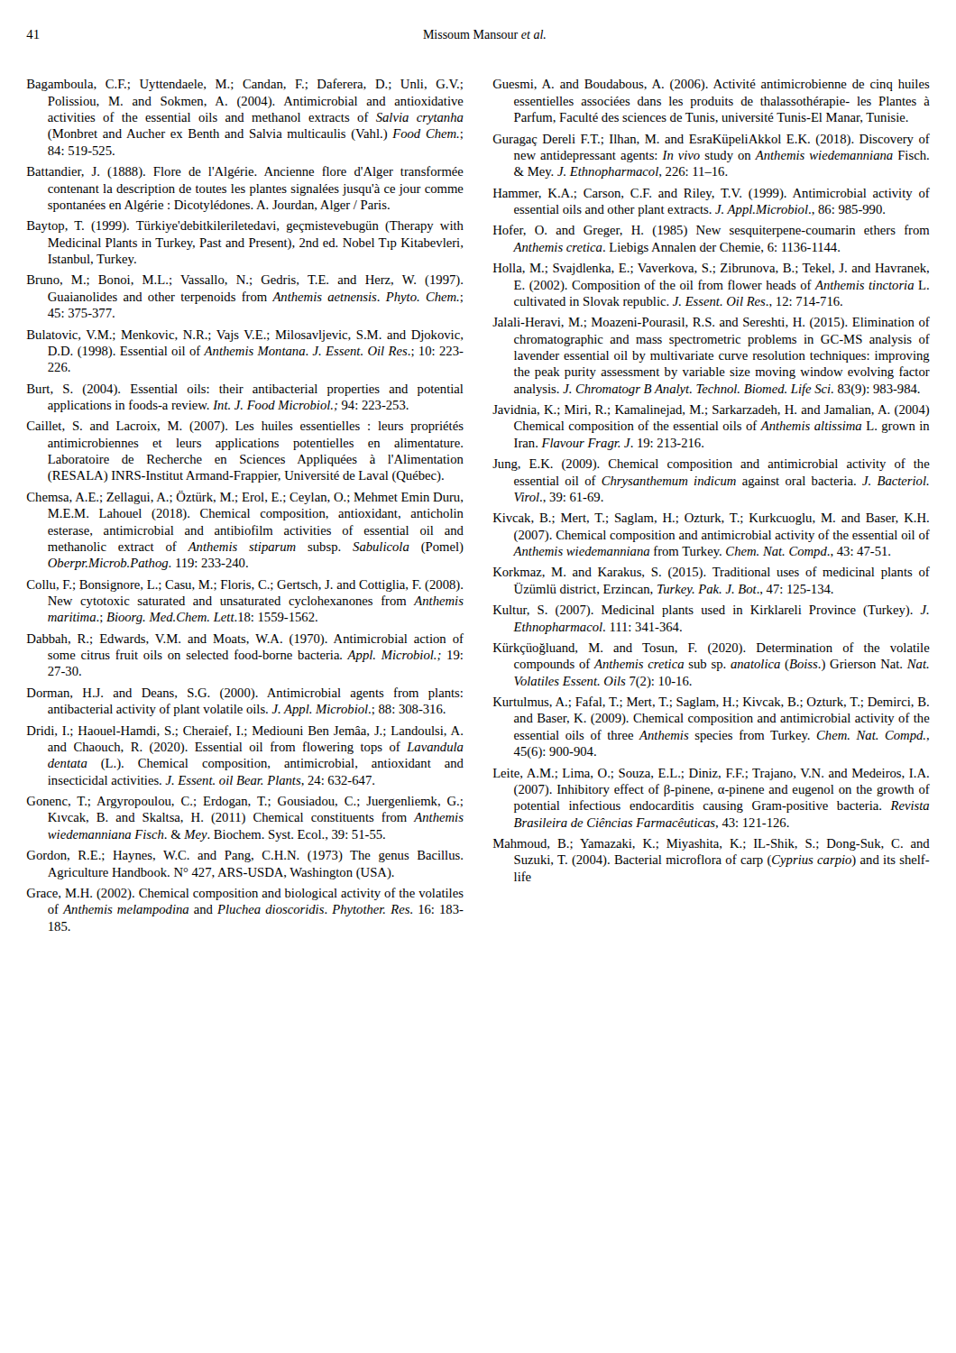41
Missoum Mansour et al.
Bagamboula, C.F.; Uyttendaele, M.; Candan, F.; Daferera, D.; Unli, G.V.; Polissiou, M. and Sokmen, A. (2004). Antimicrobial and antioxidative activities of the essential oils and methanol extracts of Salvia crytanha (Monbret and Aucher ex Benth and Salvia multicaulis (Vahl.) Food Chem.; 84: 519-525.
Battandier, J. (1888). Flore de l'Algérie. Ancienne flore d'Alger transformée contenant la description de toutes les plantes signalées jusqu'à ce jour comme spontanées en Algérie : Dicotylédones. A. Jourdan, Alger / Paris.
Baytop, T. (1999). Türkiye'debitkileriletedavi, geçmistevebugün (Therapy with Medicinal Plants in Turkey, Past and Present), 2nd ed. Nobel Tıp Kitabevleri, Istanbul, Turkey.
Bruno, M.; Bonoi, M.L.; Vassallo, N.; Gedris, T.E. and Herz, W. (1997). Guaianolides and other terpenoids from Anthemis aetnensis. Phyto. Chem.; 45: 375-377.
Bulatovic, V.M.; Menkovic, N.R.; Vajs V.E.; Milosavljevic, S.M. and Djokovic, D.D. (1998). Essential oil of Anthemis Montana. J. Essent. Oil Res.; 10: 223-226.
Burt, S. (2004). Essential oils: their antibacterial properties and potential applications in foods-a review. Int. J. Food Microbiol.; 94: 223-253.
Caillet, S. and Lacroix, M. (2007). Les huiles essentielles : leurs propriétés antimicrobiennes et leurs applications potentielles en alimentature. Laboratoire de Recherche en Sciences Appliquées à l'Alimentation (RESALA) INRS-Institut Armand-Frappier, Université de Laval (Québec).
Chemsa, A.E.; Zellagui, A.; Öztürk, M.; Erol, E.; Ceylan, O.; Mehmet Emin Duru, M.E.M. Lahouel (2018). Chemical composition, antioxidant, anticholin esterase, antimicrobial and antibiofilm activities of essential oil and methanolic extract of Anthemis stiparum subsp. Sabulicola (Pomel) Oberpr.Microb.Pathog. 119: 233-240.
Collu, F.; Bonsignore, L.; Casu, M.; Floris, C.; Gertsch, J. and Cottiglia, F. (2008). New cytotoxic saturated and unsaturated cyclohexanones from Anthemis maritima.; Bioorg. Med.Chem. Lett.18: 1559-1562.
Dabbah, R.; Edwards, V.M. and Moats, W.A. (1970). Antimicrobial action of some citrus fruit oils on selected food-borne bacteria. Appl. Microbiol.; 19: 27-30.
Dorman, H.J. and Deans, S.G. (2000). Antimicrobial agents from plants: antibacterial activity of plant volatile oils. J. Appl. Microbiol.; 88: 308-316.
Dridi, I.; Haouel-Hamdi, S.; Cheraief, I.; Mediouni Ben Jemâa, J.; Landoulsi, A. and Chaouch, R. (2020). Essential oil from flowering tops of Lavandula dentata (L.). Chemical composition, antimicrobial, antioxidant and insecticidal activities. J. Essent. oil Bear. Plants, 24: 632-647.
Gonenc, T.; Argyropoulou, C.; Erdogan, T.; Gousiadou, C.; Juergenliemk, G.; Kıvcak, B. and Skaltsa, H. (2011) Chemical constituents from Anthemis wiedemanniana Fisch. & Mey. Biochem. Syst. Ecol., 39: 51-55.
Gordon, R.E.; Haynes, W.C. and Pang, C.H.N. (1973) The genus Bacillus. Agriculture Handbook. N° 427, ARS-USDA, Washington (USA).
Grace, M.H. (2002). Chemical composition and biological activity of the volatiles of Anthemis melampodina and Pluchea dioscoridis. Phytother. Res. 16: 183-185.
Guesmi, A. and Boudabous, A. (2006). Activité antimicrobienne de cinq huiles essentielles associées dans les produits de thalassothérapie- les Plantes à Parfum, Faculté des sciences de Tunis, université Tunis-El Manar, Tunisie.
Guragaç Dereli F.T.; Ilhan, M. and EsraKüpeliAkkol E.K. (2018). Discovery of new antidepressant agents: In vivo study on Anthemis wiedemanniana Fisch. & Mey. J. Ethnopharmacol, 226: 11–16.
Hammer, K.A.; Carson, C.F. and Riley, T.V. (1999). Antimicrobial activity of essential oils and other plant extracts. J. Appl.Microbiol., 86: 985-990.
Hofer, O. and Greger, H. (1985) New sesquiterpene-coumarin ethers from Anthemis cretica. Liebigs Annalen der Chemie, 6: 1136-1144.
Holla, M.; Svajdlenka, E.; Vaverkova, S.; Zibrunova, B.; Tekel, J. and Havranek, E. (2002). Composition of the oil from flower heads of Anthemis tinctoria L. cultivated in Slovak republic. J. Essent. Oil Res., 12: 714-716.
Jalali-Heravi, M.; Moazeni-Pourasil, R.S. and Sereshti, H. (2015). Elimination of chromatographic and mass spectrometric problems in GC-MS analysis of lavender essential oil by multivariate curve resolution techniques: improving the peak purity assessment by variable size moving window evolving factor analysis. J. Chromatogr B Analyt. Technol. Biomed. Life Sci. 83(9): 983-984.
Javidnia, K.; Miri, R.; Kamalinejad, M.; Sarkarzadeh, H. and Jamalian, A. (2004) Chemical composition of the essential oils of Anthemis altissima L. grown in Iran. Flavour Fragr. J. 19: 213-216.
Jung, E.K. (2009). Chemical composition and antimicrobial activity of the essential oil of Chrysanthemum indicum against oral bacteria. J. Bacteriol. Virol., 39: 61-69.
Kivcak, B.; Mert, T.; Saglam, H.; Ozturk, T.; Kurkcuoglu, M. and Baser, K.H. (2007). Chemical composition and antimicrobial activity of the essential oil of Anthemis wiedemanniana from Turkey. Chem. Nat. Compd., 43: 47-51.
Korkmaz, M. and Karakus, S. (2015). Traditional uses of medicinal plants of Üzümlü district, Erzincan, Turkey. Pak. J. Bot., 47: 125-134.
Kultur, S. (2007). Medicinal plants used in Kirklareli Province (Turkey). J. Ethnopharmacol. 111: 341-364.
Kürkçüoğluand, M. and Tosun, F. (2020). Determination of the volatile compounds of Anthemis cretica sub sp. anatolica (Boiss.) Grierson Nat. Nat. Volatiles Essent. Oils 7(2): 10-16.
Kurtulmus, A.; Fafal, T.; Mert, T.; Saglam, H.; Kivcak, B.; Ozturk, T.; Demirci, B. and Baser, K. (2009). Chemical composition and antimicrobial activity of the essential oils of three Anthemis species from Turkey. Chem. Nat. Compd., 45(6): 900-904.
Leite, A.M.; Lima, O.; Souza, E.L.; Diniz, F.F.; Trajano, V.N. and Medeiros, I.A. (2007). Inhibitory effect of β-pinene, α-pinene and eugenol on the growth of potential infectious endocarditis causing Gram-positive bacteria. Revista Brasileira de Ciências Farmacêuticas, 43: 121-126.
Mahmoud, B.; Yamazaki, K.; Miyashita, K.; IL-Shik, S.; Dong-Suk, C. and Suzuki, T. (2004). Bacterial microflora of carp (Cyprius carpio) and its shelf-life